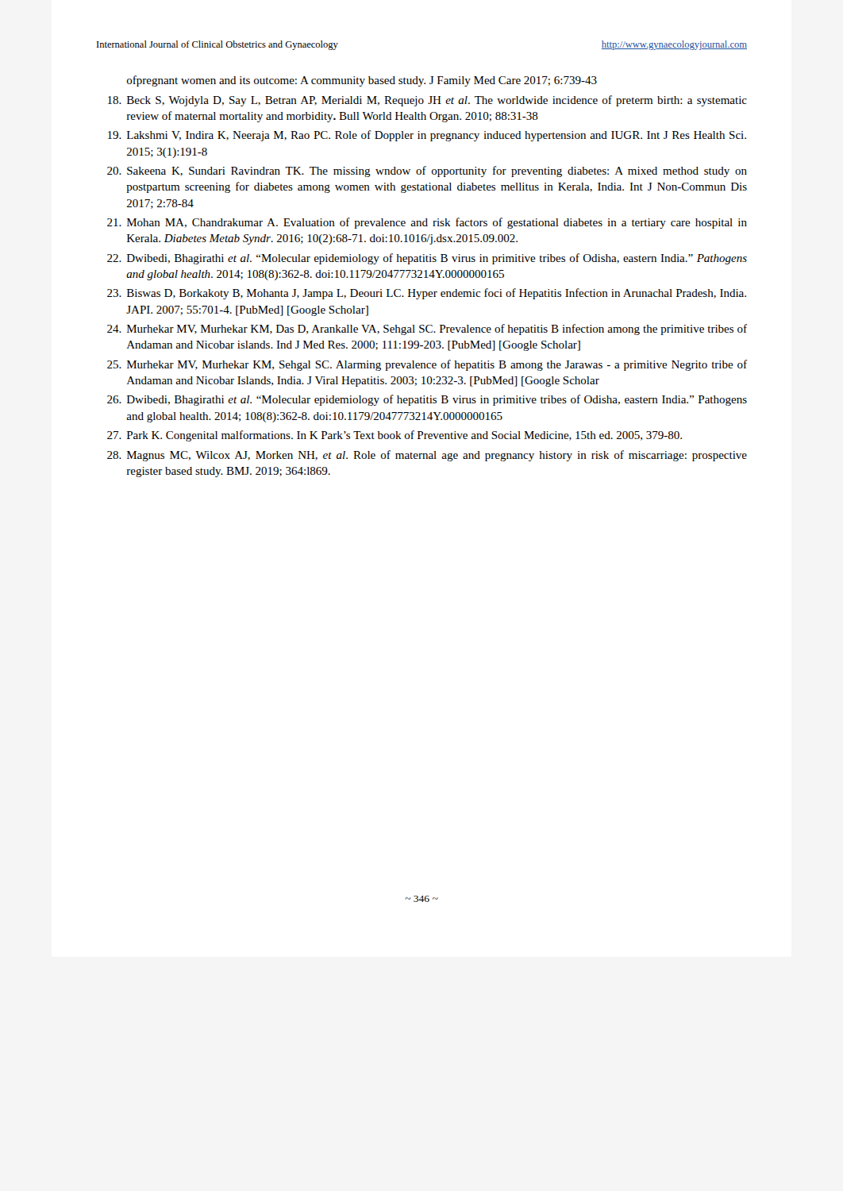International Journal of Clinical Obstetrics and Gynaecology http://www.gynaecologyjournal.com
ofpregnant women and its outcome: A community based study. J Family Med Care 2017; 6:739-43
Beck S, Wojdyla D, Say L, Betran AP, Merialdi M, Requejo JH et al. The worldwide incidence of preterm birth: a systematic review of maternal mortality and morbidity. Bull World Health Organ. 2010; 88:31-38
Lakshmi V, Indira K, Neeraja M, Rao PC. Role of Doppler in pregnancy induced hypertension and IUGR. Int J Res Health Sci. 2015; 3(1):191-8
Sakeena K, Sundari Ravindran TK. The missing wndow of opportunity for preventing diabetes: A mixed method study on postpartum screening for diabetes among women with gestational diabetes mellitus in Kerala, India. Int J Non-Commun Dis 2017; 2:78-84
Mohan MA, Chandrakumar A. Evaluation of prevalence and risk factors of gestational diabetes in a tertiary care hospital in Kerala. Diabetes Metab Syndr. 2016; 10(2):68-71. doi:10.1016/j.dsx.2015.09.002.
Dwibedi, Bhagirathi et al. “Molecular epidemiology of hepatitis B virus in primitive tribes of Odisha, eastern India.” Pathogens and global health. 2014; 108(8):362-8. doi:10.1179/2047773214Y.0000000165
Biswas D, Borkakoty B, Mohanta J, Jampa L, Deouri LC. Hyper endemic foci of Hepatitis Infection in Arunachal Pradesh, India. JAPI. 2007; 55:701-4. [PubMed] [Google Scholar]
Murhekar MV, Murhekar KM, Das D, Arankalle VA, Sehgal SC. Prevalence of hepatitis B infection among the primitive tribes of Andaman and Nicobar islands. Ind J Med Res. 2000; 111:199-203. [PubMed] [Google Scholar]
Murhekar MV, Murhekar KM, Sehgal SC. Alarming prevalence of hepatitis B among the Jarawas - a primitive Negrito tribe of Andaman and Nicobar Islands, India. J Viral Hepatitis. 2003; 10:232-3. [PubMed] [Google Scholar
Dwibedi, Bhagirathi et al. “Molecular epidemiology of hepatitis B virus in primitive tribes of Odisha, eastern India.” Pathogens and global health. 2014; 108(8):362-8. doi:10.1179/2047773214Y.0000000165
Park K. Congenital malformations. In K Park’s Text book of Preventive and Social Medicine, 15th ed. 2005, 379-80.
Magnus MC, Wilcox AJ, Morken NH, et al. Role of maternal age and pregnancy history in risk of miscarriage: prospective register based study. BMJ. 2019; 364:l869.
~ 346 ~